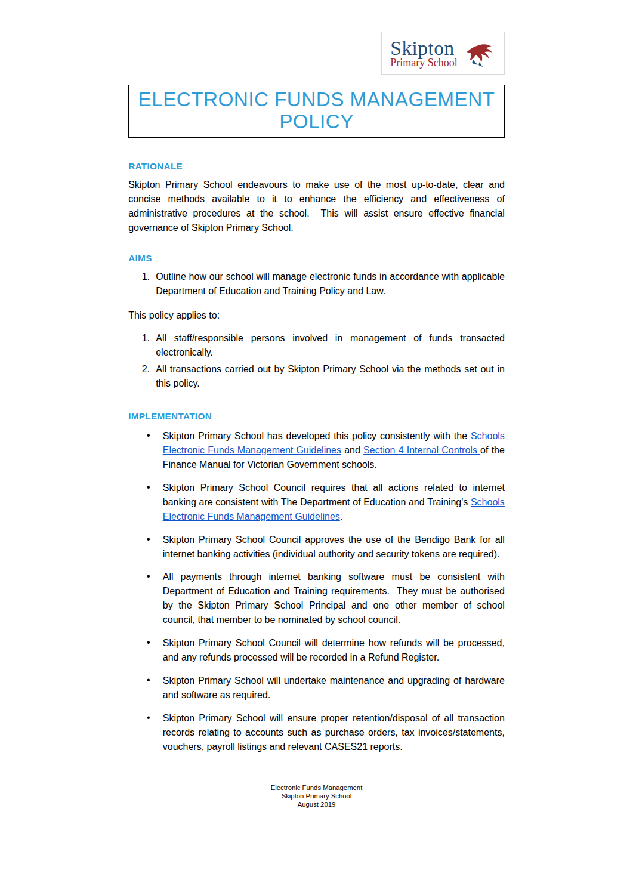Skipton Primary School
ELECTRONIC FUNDS MANAGEMENT POLICY
Rationale
Skipton Primary School endeavours to make use of the most up-to-date, clear and concise methods available to it to enhance the efficiency and effectiveness of administrative procedures at the school. This will assist ensure effective financial governance of Skipton Primary School.
Aims
Outline how our school will manage electronic funds in accordance with applicable Department of Education and Training Policy and Law.
This policy applies to:
All staff/responsible persons involved in management of funds transacted electronically.
All transactions carried out by Skipton Primary School via the methods set out in this policy.
Implementation
Skipton Primary School has developed this policy consistently with the Schools Electronic Funds Management Guidelines and Section 4 Internal Controls of the Finance Manual for Victorian Government schools.
Skipton Primary School Council requires that all actions related to internet banking are consistent with The Department of Education and Training's Schools Electronic Funds Management Guidelines.
Skipton Primary School Council approves the use of the Bendigo Bank for all internet banking activities (individual authority and security tokens are required).
All payments through internet banking software must be consistent with Department of Education and Training requirements. They must be authorised by the Skipton Primary School Principal and one other member of school council, that member to be nominated by school council.
Skipton Primary School Council will determine how refunds will be processed, and any refunds processed will be recorded in a Refund Register.
Skipton Primary School will undertake maintenance and upgrading of hardware and software as required.
Skipton Primary School will ensure proper retention/disposal of all transaction records relating to accounts such as purchase orders, tax invoices/statements, vouchers, payroll listings and relevant CASES21 reports.
Electronic Funds Management
Skipton Primary School
August 2019